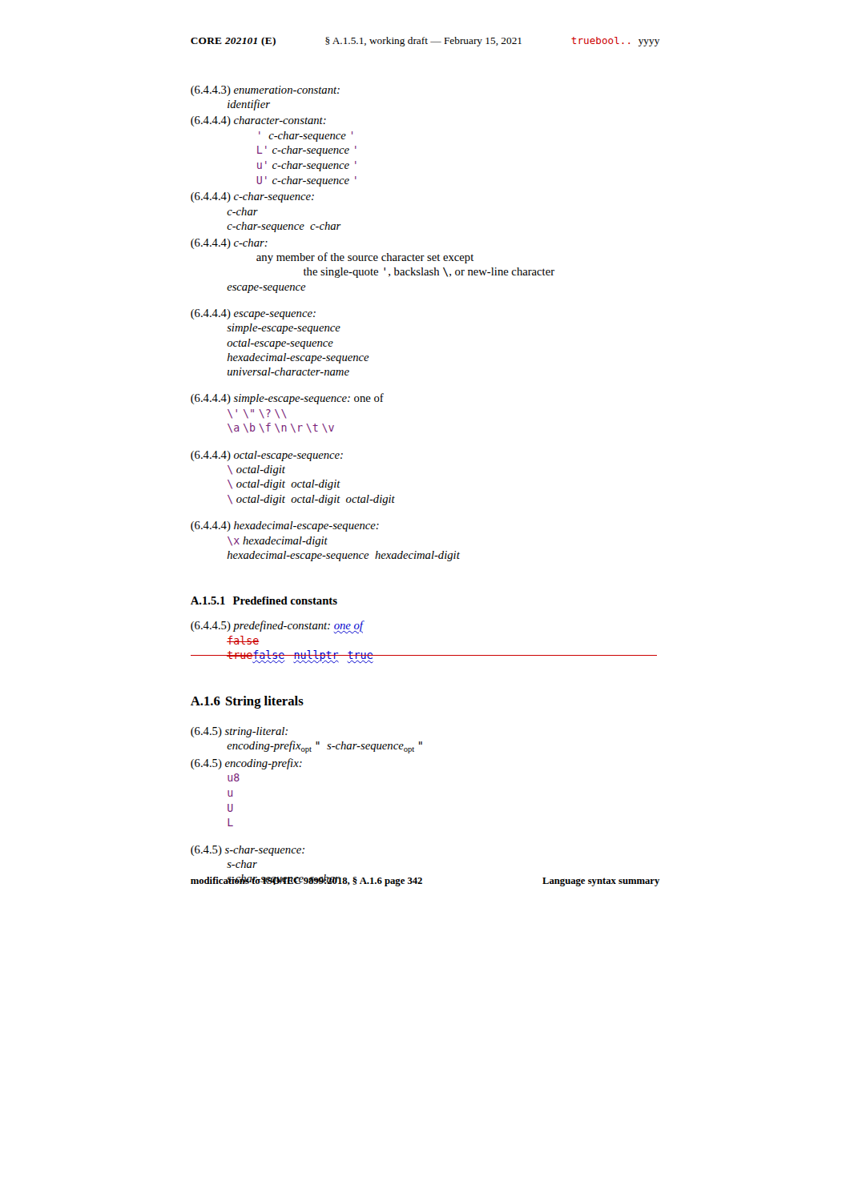CORE 202101 (E) § A.1.5.1, working draft — February 15, 2021 truebool.. yyyy
(6.4.4.3) enumeration-constant:
identifier
(6.4.4.4) character-constant:
' c-char-sequence '
L' c-char-sequence '
u' c-char-sequence '
U' c-char-sequence '
(6.4.4.4) c-char-sequence:
c-char
c-char-sequence c-char
(6.4.4.4) c-char:
any member of the source character set except
the single-quote ', backslash \, or new-line character
escape-sequence
(6.4.4.4) escape-sequence:
simple-escape-sequence
octal-escape-sequence
hexadecimal-escape-sequence
universal-character-name
(6.4.4.4) simple-escape-sequence: one of
\' \" \? \\
\a \b \f \n \r \t \v
(6.4.4.4) octal-escape-sequence:
\ octal-digit
\ octal-digit octal-digit
\ octal-digit octal-digit octal-digit
(6.4.4.4) hexadecimal-escape-sequence:
\x hexadecimal-digit
hexadecimal-escape-sequence hexadecimal-digit
A.1.5.1 Predefined constants
(6.4.4.5) predefined-constant: one of
false
true false nullptr true
A.1.6 String literals
(6.4.5) string-literal:
encoding-prefixopt " s-char-sequenceopt "
(6.4.5) encoding-prefix:
u8
u
U
L
(6.4.5) s-char-sequence:
s-char
s-char-sequence s-char
modifications to ISO/IEC 9899:2018, § A.1.6 page 342 Language syntax summary